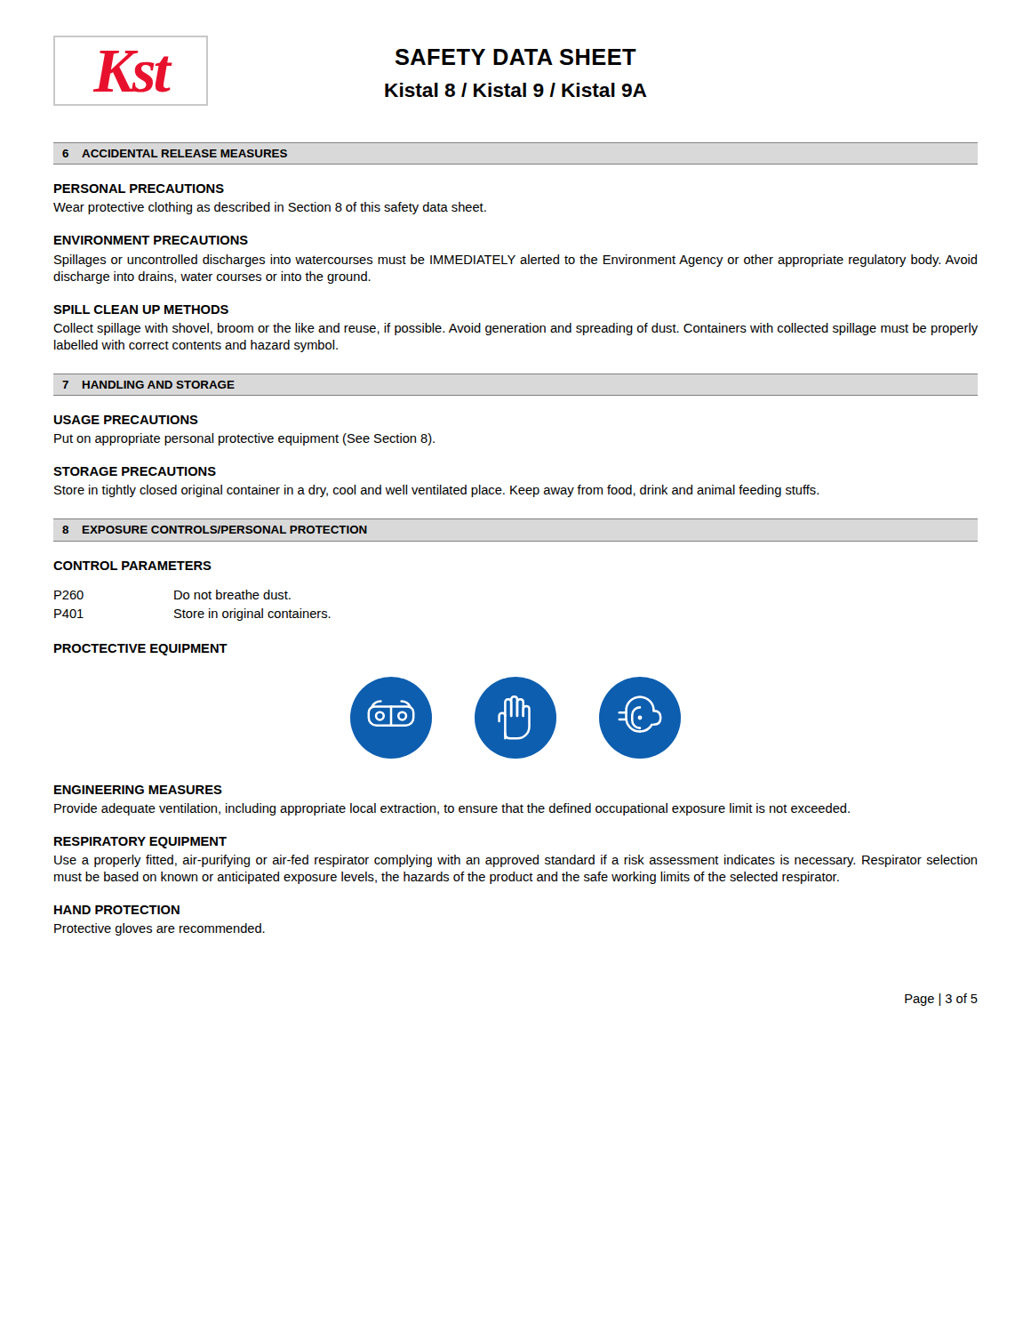Kst
SAFETY DATA SHEET
Kistal 8 / Kistal 9 / Kistal 9A
6 ACCIDENTAL RELEASE MEASURES
Personal Precautions
Wear protective clothing as described in Section 8 of this safety data sheet.
Environment Precautions
Spillages or uncontrolled discharges into watercourses must be IMMEDIATELY alerted to the Environment Agency or other appropriate regulatory body. Avoid discharge into drains, water courses or into the ground.
Spill Clean Up Methods
Collect spillage with shovel, broom or the like and reuse, if possible. Avoid generation and spreading of dust. Containers with collected spillage must be properly labelled with correct contents and hazard symbol.
7 HANDLING AND STORAGE
Usage Precautions
Put on appropriate personal protective equipment (See Section 8).
Storage Precautions
Store in tightly closed original container in a dry, cool and well ventilated place. Keep away from food, drink and animal feeding stuffs.
8 EXPOSURE CONTROLS/PERSONAL PROTECTION
Control Parameters
| P260 | Do not breathe dust. |
| P401 | Store in original containers. |
Proctective Equipment
Engineering Measures
Provide adequate ventilation, including appropriate local extraction, to ensure that the defined occupational exposure limit is not exceeded.
Respiratory Equipment
Use a properly fitted, air-purifying or air-fed respirator complying with an approved standard if a risk assessment indicates is necessary. Respirator selection must be based on known or anticipated exposure levels, the hazards of the product and the safe working limits of the selected respirator.
Hand Protection
Protective gloves are recommended.
Page | 3 of 5